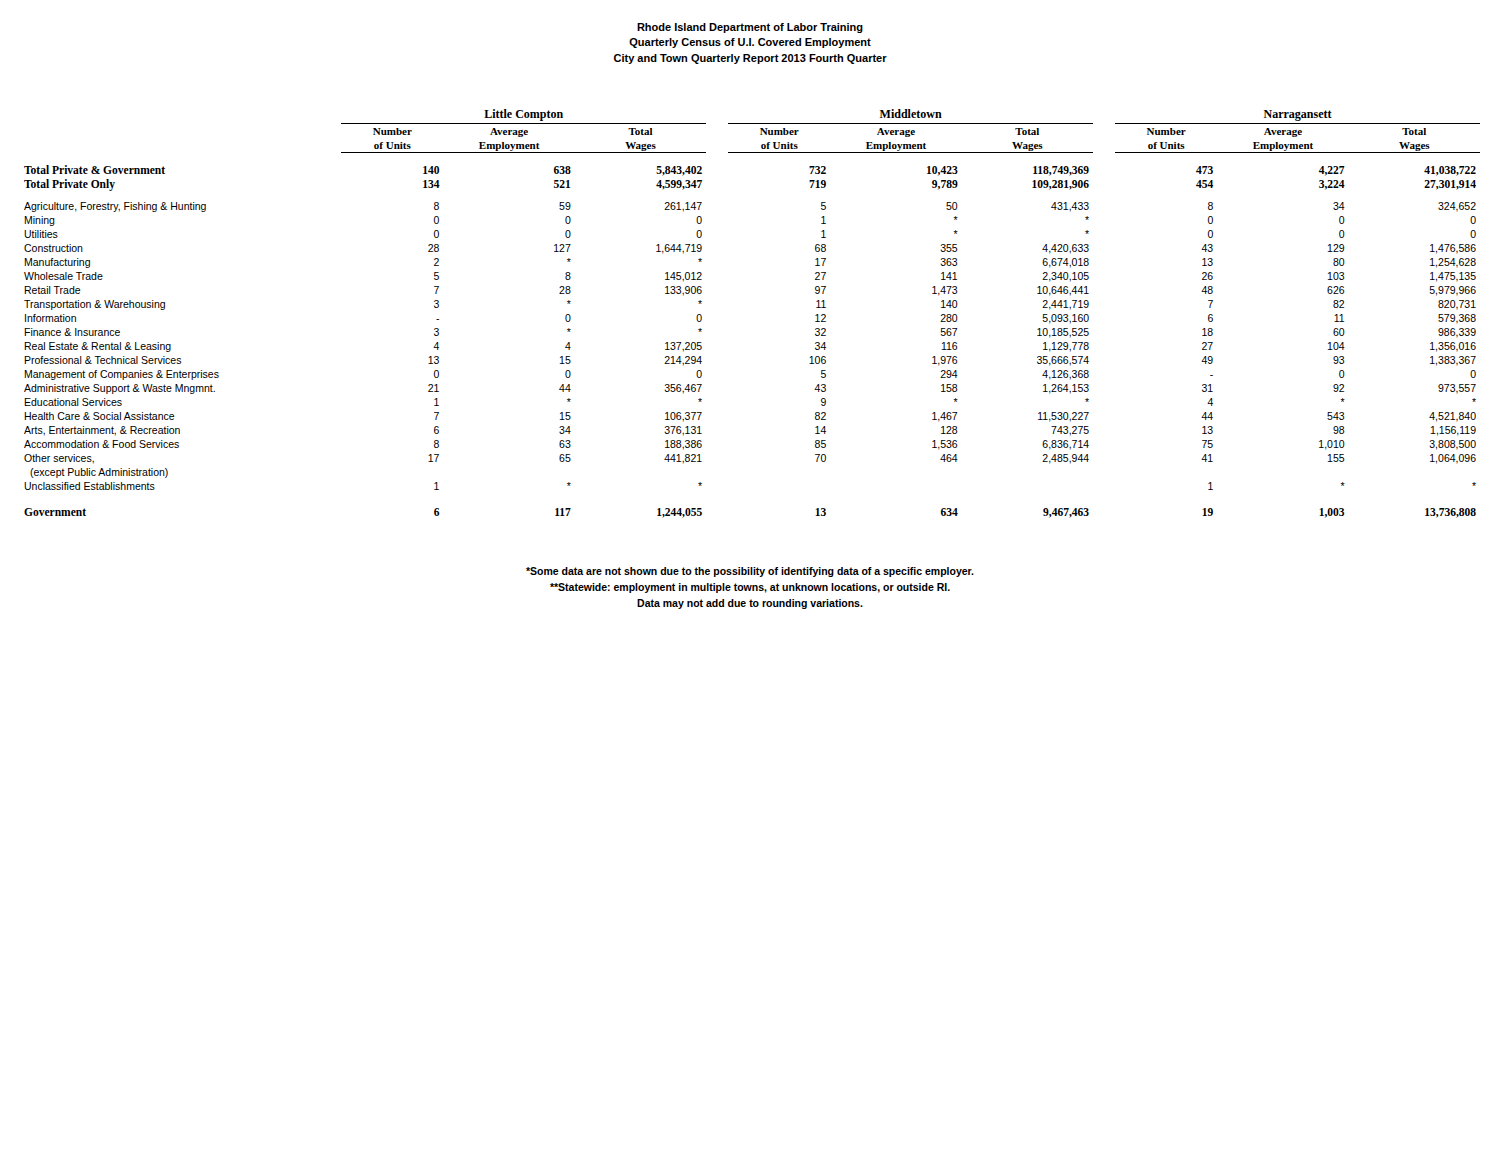Rhode Island Department of Labor Training
Quarterly Census of U.I. Covered Employment
City and Town Quarterly Report 2013 Fourth Quarter
| | Little Compton | | Middletown | | Narragansett |
| --- | --- | --- | --- | --- | --- |
| | Number | Average | Total | | Number | Average | Total | | Number | Average | Total |
| | of Units | Employment | Wages | | of Units | Employment | Wages | | of Units | Employment | Wages |
| Total Private & Government | 140 | 638 | 5,843,402 | | 732 | 10,423 | 118,749,369 | | 473 | 4,227 | 41,038,722 |
| Total Private Only | 134 | 521 | 4,599,347 | | 719 | 9,789 | 109,281,906 | | 454 | 3,224 | 27,301,914 |
| Agriculture, Forestry, Fishing & Hunting | 8 | 59 | 261,147 | | 5 | 50 | 431,433 | | 8 | 34 | 324,652 |
| Mining | 0 | 0 | 0 | | 1 | * | * | | 0 | 0 | 0 |
| Utilities | 0 | 0 | 0 | | 1 | * | * | | 0 | 0 | 0 |
| Construction | 28 | 127 | 1,644,719 | | 68 | 355 | 4,420,633 | | 43 | 129 | 1,476,586 |
| Manufacturing | 2 | * | * | | 17 | 363 | 6,674,018 | | 13 | 80 | 1,254,628 |
| Wholesale Trade | 5 | 8 | 145,012 | | 27 | 141 | 2,340,105 | | 26 | 103 | 1,475,135 |
| Retail Trade | 7 | 28 | 133,906 | | 97 | 1,473 | 10,646,441 | | 48 | 626 | 5,979,966 |
| Transportation & Warehousing | 3 | * | * | | 11 | 140 | 2,441,719 | | 7 | 82 | 820,731 |
| Information | - | 0 | 0 | | 12 | 280 | 5,093,160 | | 6 | 11 | 579,368 |
| Finance & Insurance | 3 | * | * | | 32 | 567 | 10,185,525 | | 18 | 60 | 986,339 |
| Real Estate & Rental & Leasing | 4 | 4 | 137,205 | | 34 | 116 | 1,129,778 | | 27 | 104 | 1,356,016 |
| Professional & Technical Services | 13 | 15 | 214,294 | | 106 | 1,976 | 35,666,574 | | 49 | 93 | 1,383,367 |
| Management of Companies & Enterprises | 0 | 0 | 0 | | 5 | 294 | 4,126,368 | | - | 0 | 0 |
| Administrative Support & Waste Mngmnt. | 21 | 44 | 356,467 | | 43 | 158 | 1,264,153 | | 31 | 92 | 973,557 |
| Educational Services | 1 | * | * | | 9 | * | * | | 4 | * | * |
| Health Care & Social Assistance | 7 | 15 | 106,377 | | 82 | 1,467 | 11,530,227 | | 44 | 543 | 4,521,840 |
| Arts, Entertainment, & Recreation | 6 | 34 | 376,131 | | 14 | 128 | 743,275 | | 13 | 98 | 1,156,119 |
| Accommodation & Food Services | 8 | 63 | 188,386 | | 85 | 1,536 | 6,836,714 | | 75 | 1,010 | 3,808,500 |
| Other services, | 17 | 65 | 441,821 | | 70 | 464 | 2,485,944 | | 41 | 155 | 1,064,096 |
| (except Public Administration) | |
| Unclassified Establishments | 1 | * | * | | | | | | 1 | * | * |
| Government | 6 | 117 | 1,244,055 | | 13 | 634 | 9,467,463 | | 19 | 1,003 | 13,736,808 |
*Some data are not shown due to the possibility of identifying data of a specific employer.
**Statewide: employment in multiple towns, at unknown locations, or outside RI.
Data may not add due to rounding variations.